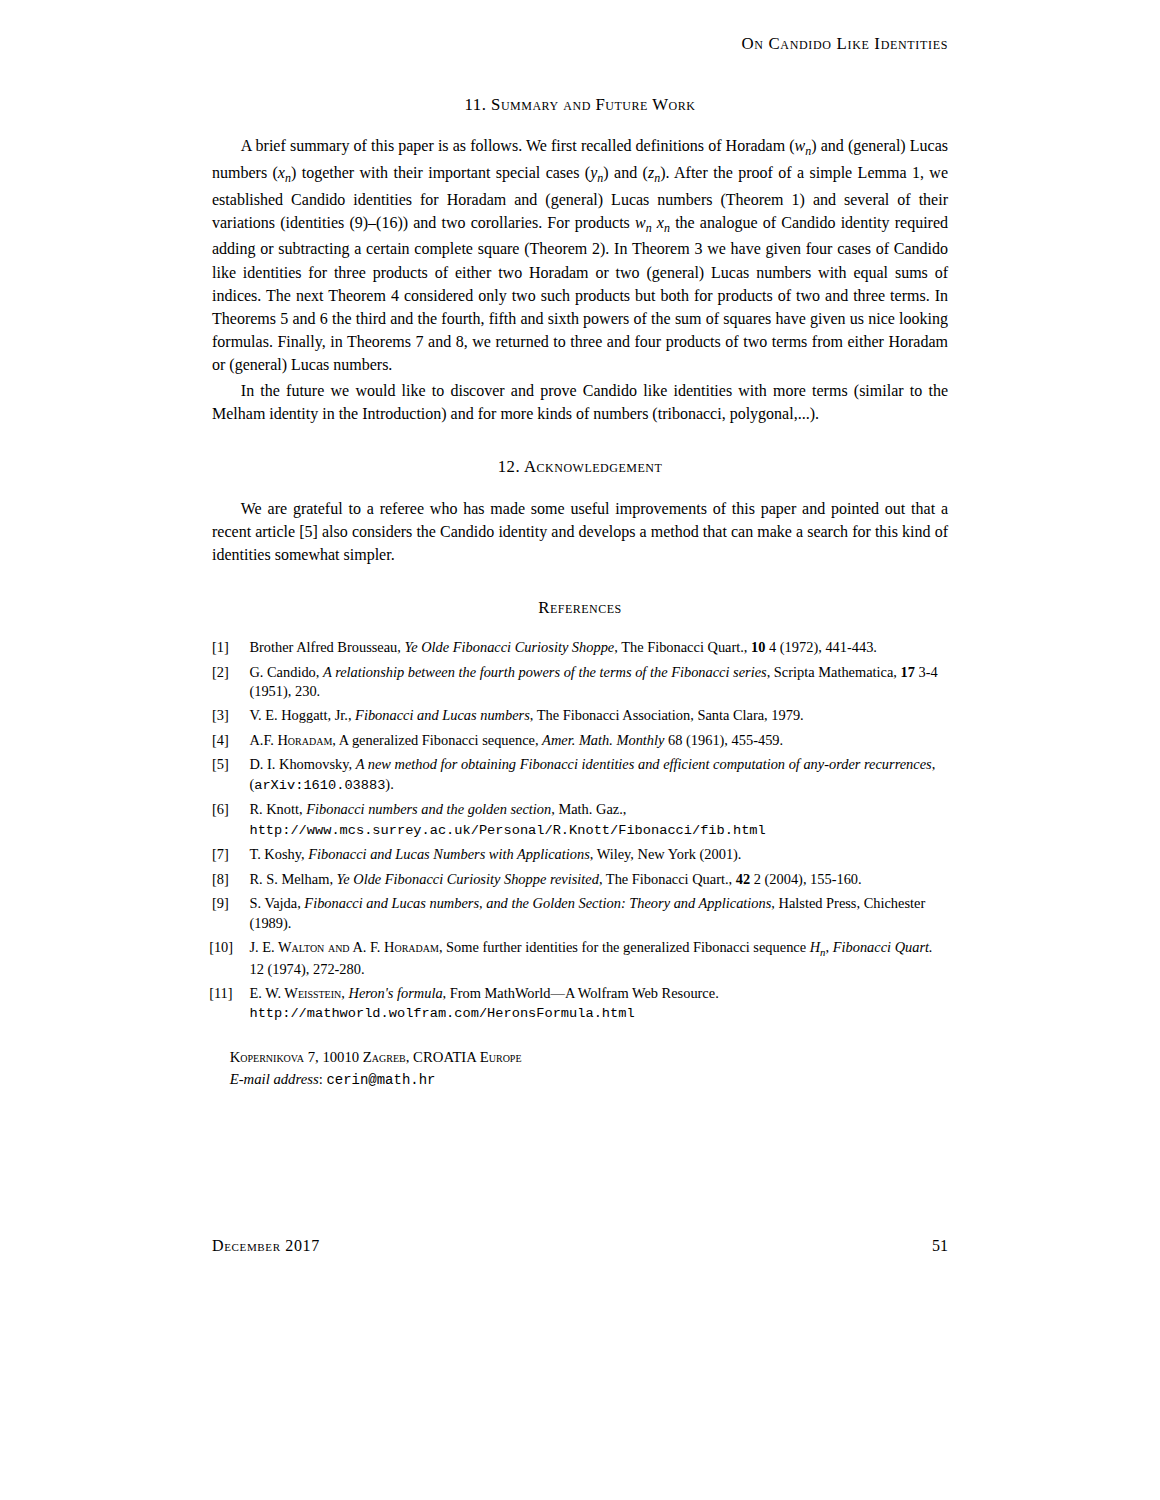On Candido Like Identities
11. Summary and Future Work
A brief summary of this paper is as follows. We first recalled definitions of Horadam (wn) and (general) Lucas numbers (xn) together with their important special cases (yn) and (zn). After the proof of a simple Lemma 1, we established Candido identities for Horadam and (general) Lucas numbers (Theorem 1) and several of their variations (identities (9)–(16)) and two corollaries. For products wn xn the analogue of Candido identity required adding or subtracting a certain complete square (Theorem 2). In Theorem 3 we have given four cases of Candido like identities for three products of either two Horadam or two (general) Lucas numbers with equal sums of indices. The next Theorem 4 considered only two such products but both for products of two and three terms. In Theorems 5 and 6 the third and the fourth, fifth and sixth powers of the sum of squares have given us nice looking formulas. Finally, in Theorems 7 and 8, we returned to three and four products of two terms from either Horadam or (general) Lucas numbers.
In the future we would like to discover and prove Candido like identities with more terms (similar to the Melham identity in the Introduction) and for more kinds of numbers (tribonacci, polygonal,...).
12. Acknowledgement
We are grateful to a referee who has made some useful improvements of this paper and pointed out that a recent article [5] also considers the Candido identity and develops a method that can make a search for this kind of identities somewhat simpler.
References
Brother Alfred Brousseau, Ye Olde Fibonacci Curiosity Shoppe, The Fibonacci Quart., 10 4 (1972), 441-443.
G. Candido, A relationship between the fourth powers of the terms of the Fibonacci series, Scripta Mathematica, 17 3-4 (1951), 230.
V. E. Hoggatt, Jr., Fibonacci and Lucas numbers, The Fibonacci Association, Santa Clara, 1979.
A.F. Horadam, A generalized Fibonacci sequence, Amer. Math. Monthly 68 (1961), 455-459.
D. I. Khomovsky, A new method for obtaining Fibonacci identities and efficient computation of any-order recurrences, (arXiv:1610.03883).
R. Knott, Fibonacci numbers and the golden section, Math. Gaz., http://www.mcs.surrey.ac.uk/Personal/R.Knott/Fibonacci/fib.html
T. Koshy, Fibonacci and Lucas Numbers with Applications, Wiley, New York (2001).
R. S. Melham, Ye Olde Fibonacci Curiosity Shoppe revisited, The Fibonacci Quart., 42 2 (2004), 155-160.
S. Vajda, Fibonacci and Lucas numbers, and the Golden Section: Theory and Applications, Halsted Press, Chichester (1989).
J. E. Walton and A. F. Horadam, Some further identities for the generalized Fibonacci sequence Hn, Fibonacci Quart. 12 (1974), 272-280.
E. W. Weisstein, Heron's formula, From MathWorld—A Wolfram Web Resource. http://mathworld.wolfram.com/HeronsFormula.html
Kopernikova 7, 10010 Zagreb, CROATIA Europe
E-mail address: cerin@math.hr
December 2017 51